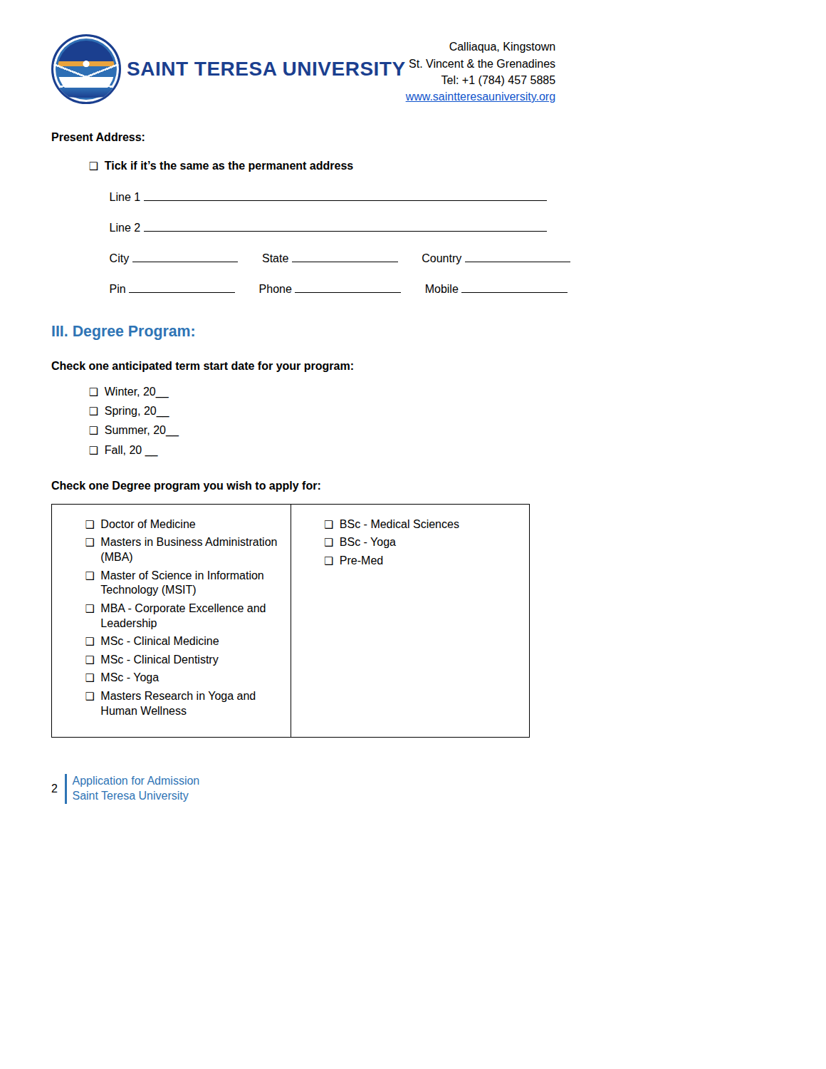SAINT TERESA UNIVERSITY
Calliaqua, Kingstown
St. Vincent & the Grenadines
Tel: +1 (784) 457 5885
www.saintteresauniversity.org
Present Address:
❑ Tick if it’s the same as the permanent address
Line 1
Line 2
City State Country
Pin Phone Mobile
III. Degree Program:
Check one anticipated term start date for your program:
❑Winter, 20__
❑Spring, 20__
❑Summer, 20__
❑Fall, 20 __
Check one Degree program you wish to apply for:
| ❑ Doctor of Medicine ❑ Masters in Business Administration (MBA) ❑ Master of Science in Information Technology (MSIT) ❑ MBA - Corporate Excellence and Leadership ❑ MSc - Clinical Medicine ❑ MSc - Clinical Dentistry ❑ MSc - Yoga ❑ Masters Research in Yoga and Human Wellness | ❑ BSc - Medical Sciences ❑ BSc - Yoga ❑ Pre-Med |
2
Application for Admission
Saint Teresa University